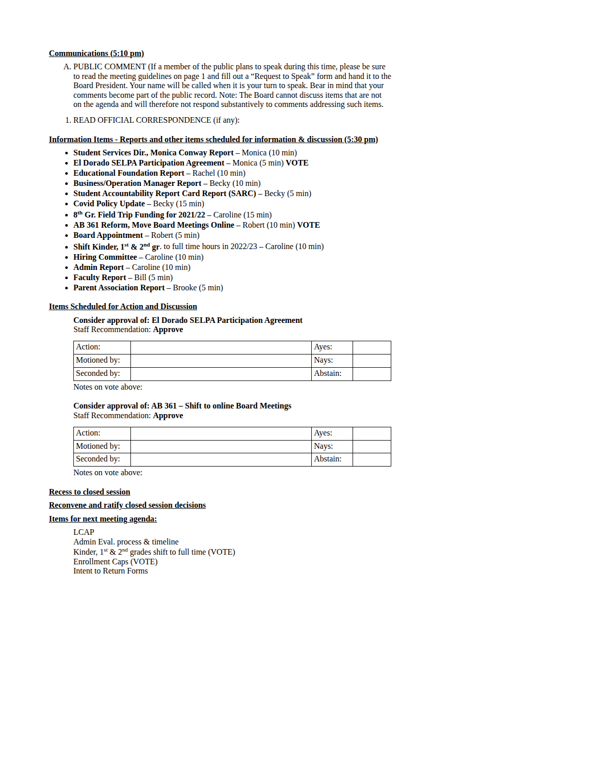Communications (5:10 pm)
PUBLIC COMMENT (If a member of the public plans to speak during this time, please be sure to read the meeting guidelines on page 1 and fill out a “Request to Speak” form and hand it to the Board President. Your name will be called when it is your turn to speak. Bear in mind that your comments become part of the public record. Note: The Board cannot discuss items that are not on the agenda and will therefore not respond substantively to comments addressing such items.
READ OFFICIAL CORRESPONDENCE (if any):
Information Items - Reports and other items scheduled for information & discussion (5:30 pm)
Student Services Dir., Monica Conway Report – Monica (10 min)
El Dorado SELPA Participation Agreement – Monica (5 min) VOTE
Educational Foundation Report – Rachel (10 min)
Business/Operation Manager Report – Becky (10 min)
Student Accountability Report Card Report (SARC) – Becky (5 min)
Covid Policy Update – Becky (15 min)
8th Gr. Field Trip Funding for 2021/22 – Caroline (15 min)
AB 361 Reform, Move Board Meetings Online – Robert (10 min) VOTE
Board Appointment – Robert (5 min)
Shift Kinder, 1st & 2nd gr. to full time hours in 2022/23 – Caroline (10 min)
Hiring Committee – Caroline (10 min)
Admin Report – Caroline (10 min)
Faculty Report – Bill (5 min)
Parent Association Report – Brooke (5 min)
Items Scheduled for Action and Discussion
Consider approval of: El Dorado SELPA Participation Agreement
Staff Recommendation: Approve
| Action: | | Ayes: | |
| Motioned by: | | Nays: | |
| Seconded by: | | Abstain: | |
Notes on vote above:
Consider approval of: AB 361 – Shift to online Board Meetings
Staff Recommendation: Approve
| Action: | | Ayes: | |
| Motioned by: | | Nays: | |
| Seconded by: | | Abstain: | |
Notes on vote above:
Recess to closed session
Reconvene and ratify closed session decisions
Items for next meeting agenda:
LCAP
Admin Eval. process & timeline
Kinder, 1st & 2nd grades shift to full time (VOTE)
Enrollment Caps (VOTE)
Intent to Return Forms